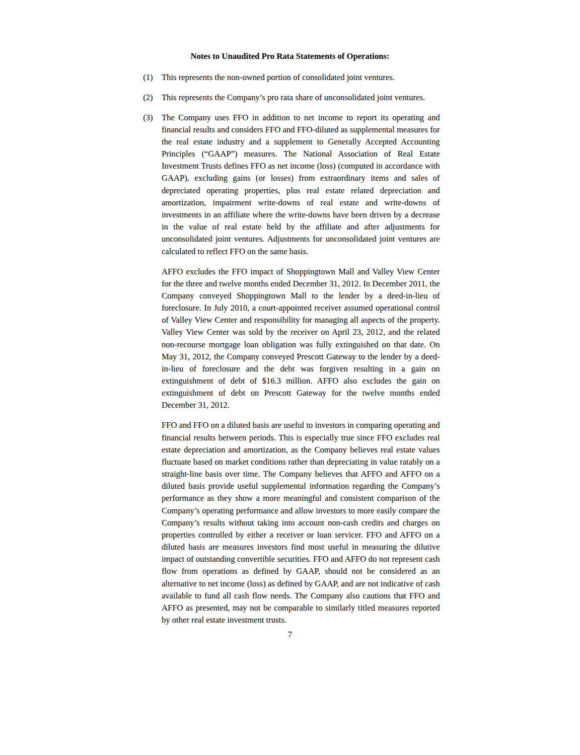Notes to Unaudited Pro Rata Statements of Operations:
(1)
This represents the non-owned portion of consolidated joint ventures.
(2)
This represents the Company’s pro rata share of unconsolidated joint ventures.
(3)
The Company uses FFO in addition to net income to report its operating and financial results and considers FFO and FFO-diluted as supplemental measures for the real estate industry and a supplement to Generally Accepted Accounting Principles (“GAAP”) measures. The National Association of Real Estate Investment Trusts defines FFO as net income (loss) (computed in accordance with GAAP), excluding gains (or losses) from extraordinary items and sales of depreciated operating properties, plus real estate related depreciation and amortization, impairment write-downs of real estate and write-downs of investments in an affiliate where the write-downs have been driven by a decrease in the value of real estate held by the affiliate and after adjustments for unconsolidated joint ventures. Adjustments for unconsolidated joint ventures are calculated to reflect FFO on the same basis.
AFFO excludes the FFO impact of Shoppingtown Mall and Valley View Center for the three and twelve months ended December 31, 2012. In December 2011, the Company conveyed Shoppingtown Mall to the lender by a deed-in-lieu of foreclosure. In July 2010, a court-appointed receiver assumed operational control of Valley View Center and responsibility for managing all aspects of the property. Valley View Center was sold by the receiver on April 23, 2012, and the related non-recourse mortgage loan obligation was fully extinguished on that date. On May 31, 2012, the Company conveyed Prescott Gateway to the lender by a deed-in-lieu of foreclosure and the debt was forgiven resulting in a gain on extinguishment of debt of $16.3 million. AFFO also excludes the gain on extinguishment of debt on Prescott Gateway for the twelve months ended December 31, 2012.
FFO and FFO on a diluted basis are useful to investors in comparing operating and financial results between periods. This is especially true since FFO excludes real estate depreciation and amortization, as the Company believes real estate values fluctuate based on market conditions rather than depreciating in value ratably on a straight-line basis over time. The Company believes that AFFO and AFFO on a diluted basis provide useful supplemental information regarding the Company’s performance as they show a more meaningful and consistent comparison of the Company’s operating performance and allow investors to more easily compare the Company’s results without taking into account non-cash credits and charges on properties controlled by either a receiver or loan servicer. FFO and AFFO on a diluted basis are measures investors find most useful in measuring the dilutive impact of outstanding convertible securities. FFO and AFFO do not represent cash flow from operations as defined by GAAP, should not be considered as an alternative to net income (loss) as defined by GAAP, and are not indicative of cash available to fund all cash flow needs. The Company also cautions that FFO and AFFO as presented, may not be comparable to similarly titled measures reported by other real estate investment trusts.
7